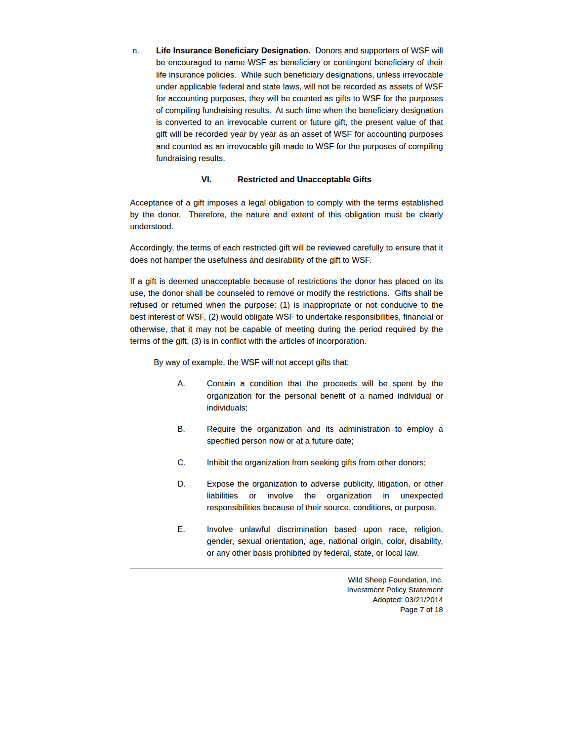n.
Life Insurance Beneficiary Designation. Donors and supporters of WSF will be encouraged to name WSF as beneficiary or contingent beneficiary of their life insurance policies. While such beneficiary designations, unless irrevocable under applicable federal and state laws, will not be recorded as assets of WSF for accounting purposes, they will be counted as gifts to WSF for the purposes of compiling fundraising results. At such time when the beneficiary designation is converted to an irrevocable current or future gift, the present value of that gift will be recorded year by year as an asset of WSF for accounting purposes and counted as an irrevocable gift made to WSF for the purposes of compiling fundraising results.
VI. Restricted and Unacceptable Gifts
Acceptance of a gift imposes a legal obligation to comply with the terms established by the donor. Therefore, the nature and extent of this obligation must be clearly understood.
Accordingly, the terms of each restricted gift will be reviewed carefully to ensure that it does not hamper the usefulness and desirability of the gift to WSF.
If a gift is deemed unacceptable because of restrictions the donor has placed on its use, the donor shall be counseled to remove or modify the restrictions. Gifts shall be refused or returned when the purpose: (1) is inappropriate or not conducive to the best interest of WSF, (2) would obligate WSF to undertake responsibilities, financial or otherwise, that it may not be capable of meeting during the period required by the terms of the gift, (3) is in conflict with the articles of incorporation.
By way of example, the WSF will not accept gifts that:
A. Contain a condition that the proceeds will be spent by the organization for the personal benefit of a named individual or individuals;
B. Require the organization and its administration to employ a specified person now or at a future date;
C. Inhibit the organization from seeking gifts from other donors;
D. Expose the organization to adverse publicity, litigation, or other liabilities or involve the organization in unexpected responsibilities because of their source, conditions, or purpose.
E. Involve unlawful discrimination based upon race, religion, gender, sexual orientation, age, national origin, color, disability, or any other basis prohibited by federal, state, or local law.
Wild Sheep Foundation, Inc.
Investment Policy Statement
Adopted: 03/21/2014
Page 7 of 18